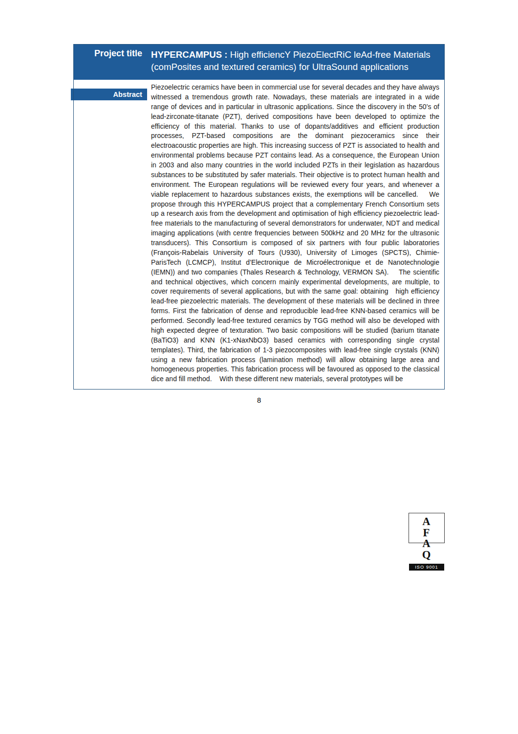| Project title | HYPERCAMPUS : High efficiencY PiezoElectRiC leAd-free Materials (comPosites and textured ceramics) for UltraSound applications |
| Abstract | Piezoelectric ceramics have been in commercial use for several decades and they have always witnessed a tremendous growth rate. Nowadays, these materials are integrated in a wide range of devices and in particular in ultrasonic applications. Since the discovery in the 50’s of lead-zirconate-titanate (PZT), derived compositions have been developed to optimize the efficiency of this material. Thanks to use of dopants/additives and efficient production processes, PZT-based compositions are the dominant piezoceramics since their electroacoustic properties are high. This increasing success of PZT is associated to health and environmental problems because PZT contains lead. As a consequence, the European Union in 2003 and also many countries in the world included PZTs in their legislation as hazardous substances to be substituted by safer materials. Their objective is to protect human health and environment. The European regulations will be reviewed every four years, and whenever a viable replacement to hazardous substances exists, the exemptions will be cancelled. We propose through this HYPERCAMPUS project that a complementary French Consortium sets up a research axis from the development and optimisation of high efficiency piezoelectric lead-free materials to the manufacturing of several demonstrators for underwater, NDT and medical imaging applications (with centre frequencies between 500kHz and 20 MHz for the ultrasonic transducers). This Consortium is composed of six partners with four public laboratories (François-Rabelais University of Tours (U930), University of Limoges (SPCTS), Chimie-ParisTech (LCMCP), Institut d’Electronique de Microélectronique et de Nanotechnologie (IEMN)) and two companies (Thales Research & Technology, VERMON SA). The scientific and technical objectives, which concern mainly experimental developments, are multiple, to cover requirements of several applications, but with the same goal: obtaining high efficiency lead-free piezoelectric materials. The development of these materials will be declined in three forms. First the fabrication of dense and reproducible lead-free KNN-based ceramics will be performed. Secondly lead-free textured ceramics by TGG method will also be developed with high expected degree of texturation. Two basic compositions will be studied (barium titanate (BaTiO3) and KNN (K1-xNaxNbO3) based ceramics with corresponding single crystal templates). Third, the fabrication of 1-3 piezocomposites with lead-free single crystals (KNN) using a new fabrication process (lamination method) will allow obtaining large area and homogeneous properties. This fabrication process will be favoured as opposed to the classical dice and fill method. With these different new materials, several prototypes will be |
8
A
F
A
Q
ISO 9001